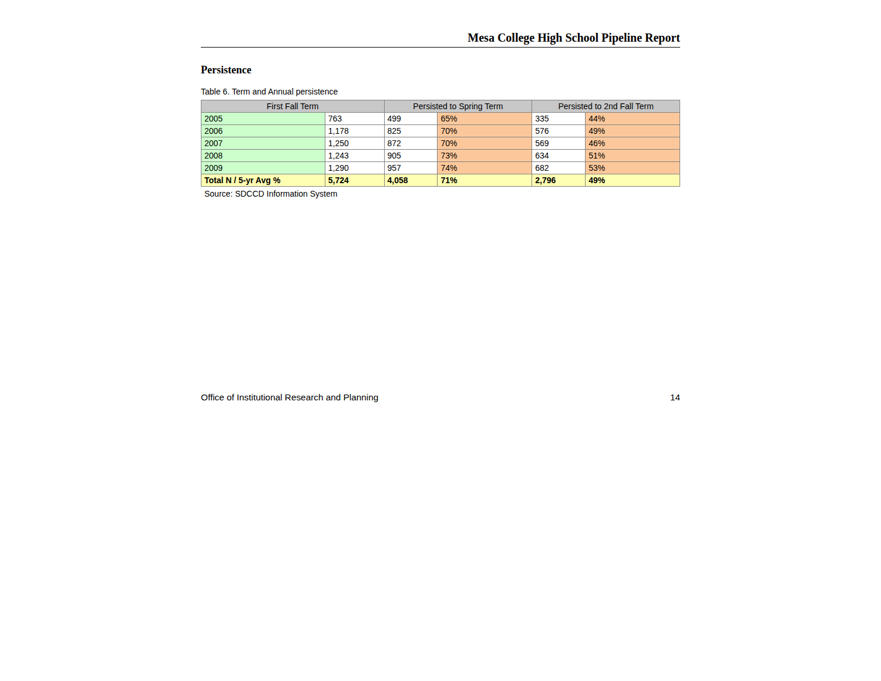Mesa College High School Pipeline Report
Persistence
Table 6. Term and Annual persistence
| First Fall Term | Persisted to Spring Term | Persisted to 2nd Fall Term |
| --- | --- | --- |
| 2005 | 763 | 499 | 65% | 335 | 44% |
| 2006 | 1,178 | 825 | 70% | 576 | 49% |
| 2007 | 1,250 | 872 | 70% | 569 | 46% |
| 2008 | 1,243 | 905 | 73% | 634 | 51% |
| 2009 | 1,290 | 957 | 74% | 682 | 53% |
| Total N / 5-yr Avg % | 5,724 | 4,058 | 71% | 2,796 | 49% |
Source: SDCCD Information System
Office of Institutional Research and Planning 14